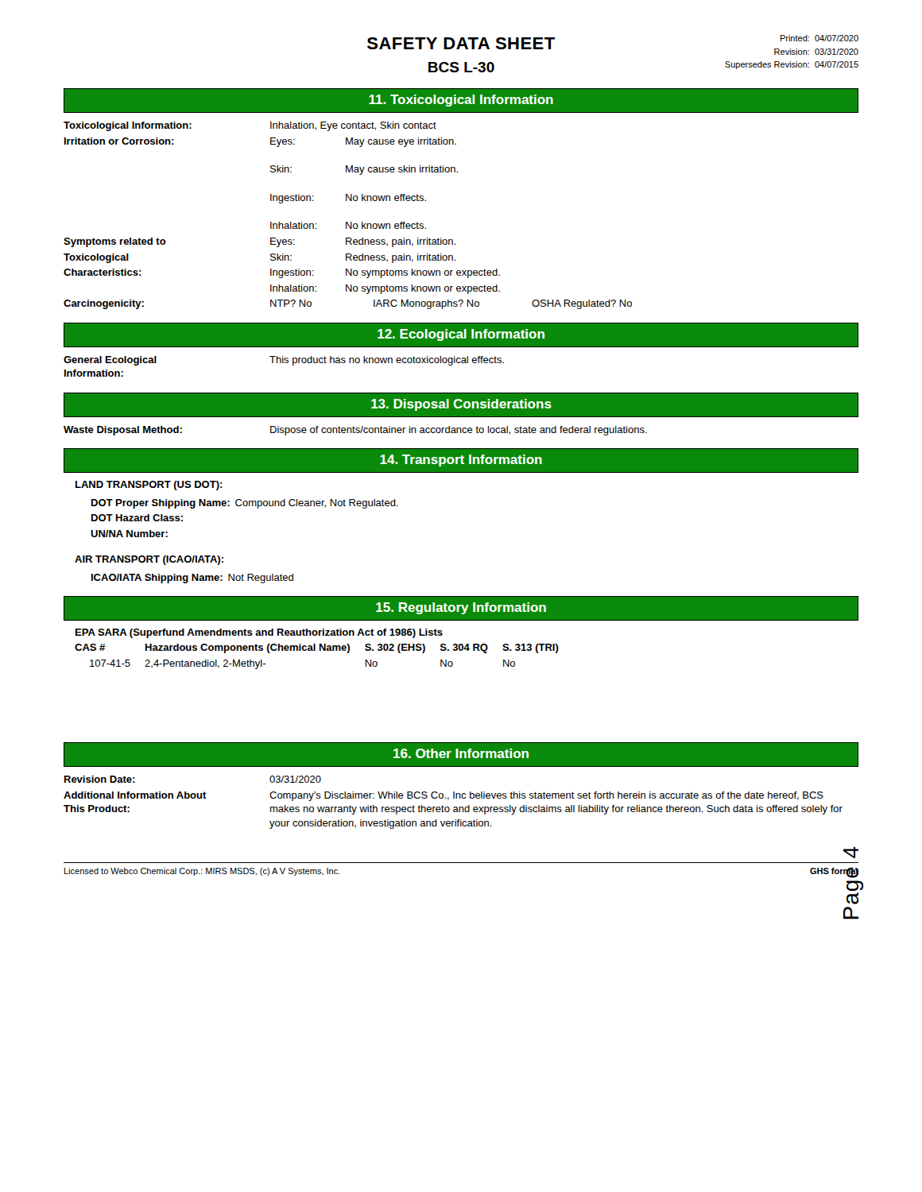Printed: 04/07/2020
Revision: 03/31/2020
Supersedes Revision: 04/07/2015
SAFETY DATA SHEET
BCS L-30
11. Toxicological Information
| Toxicological Information: | Inhalation, Eye contact, Skin contact |
| Irritation or Corrosion: | Eyes: May cause eye irritation. |
| | Skin: May cause skin irritation. |
| | Ingestion: No known effects. |
| | Inhalation: No known effects. |
| Symptoms related to | Eyes: Redness, pain, irritation. |
| Toxicological | Skin: Redness, pain, irritation. |
| Characteristics: | Ingestion: No symptoms known or expected. |
| | Inhalation: No symptoms known or expected. |
| Carcinogenicity: | NTP? No IARC Monographs? No OSHA Regulated? No |
12. Ecological Information
| General Ecological Information: | This product has no known ecotoxicological effects. |
13. Disposal Considerations
| Waste Disposal Method: | Dispose of contents/container in accordance to local, state and federal regulations. |
14. Transport Information
LAND TRANSPORT (US DOT):
| DOT Proper Shipping Name: | Compound Cleaner, Not Regulated. |
| DOT Hazard Class: | |
| UN/NA Number: | |
AIR TRANSPORT (ICAO/IATA):
| ICAO/IATA Shipping Name: | Not Regulated |
15. Regulatory Information
EPA SARA (Superfund Amendments and Reauthorization Act of 1986) Lists
| CAS # | Hazardous Components (Chemical Name) | S. 302 (EHS) | S. 304 RQ | S. 313 (TRI) |
| --- | --- | --- | --- | --- |
| 107-41-5 | 2,4-Pentanediol, 2-Methyl- | No | No | No |
16. Other Information
| Revision Date: | 03/31/2020 |
| Additional Information About This Product: | Company’s Disclaimer: While BCS Co., Inc believes this statement set forth herein is accurate as of the date hereof, BCS makes no warranty with respect thereto and expressly disclaims all liability for reliance thereon. Such data is offered solely for your consideration, investigation and verification. |
Page 4
Licensed to Webco Chemical Corp.: MIRS MSDS, (c) A V Systems, Inc. GHS format